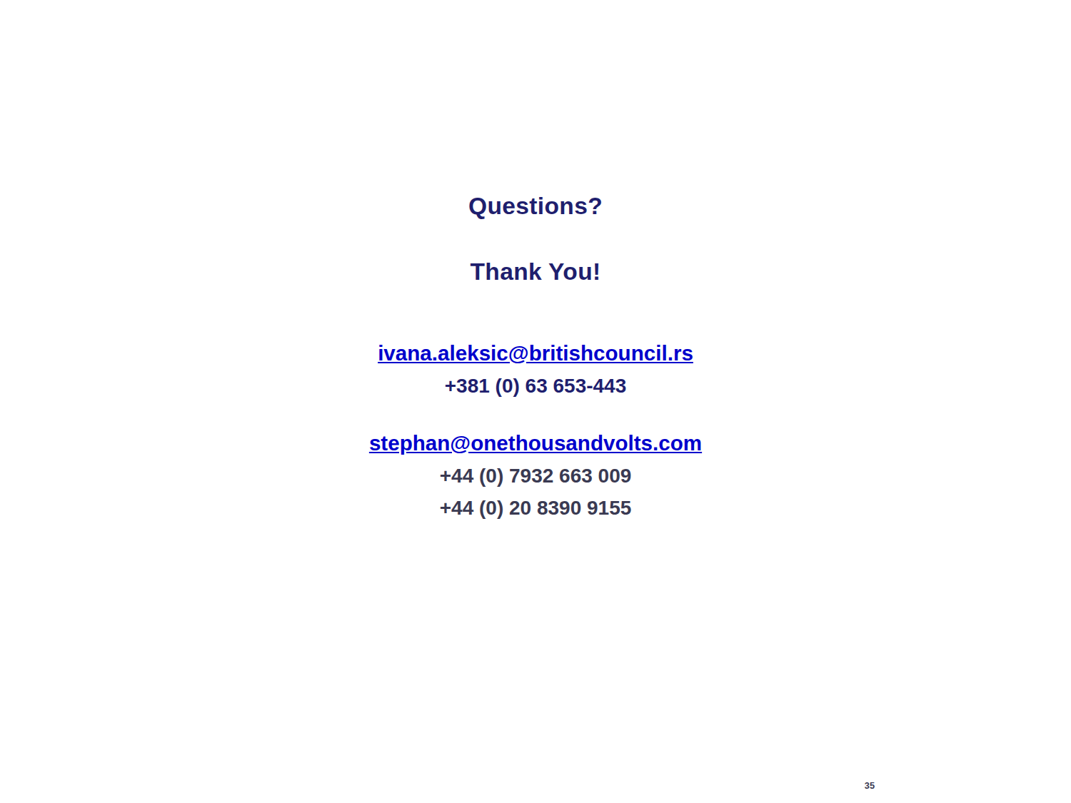Questions?
Thank You!
ivana.aleksic@britishcouncil.rs +381 (0) 63 653-443
stephan@onethousandvolts.com +44 (0) 7932 663 009 +44 (0) 20 8390 9155
35